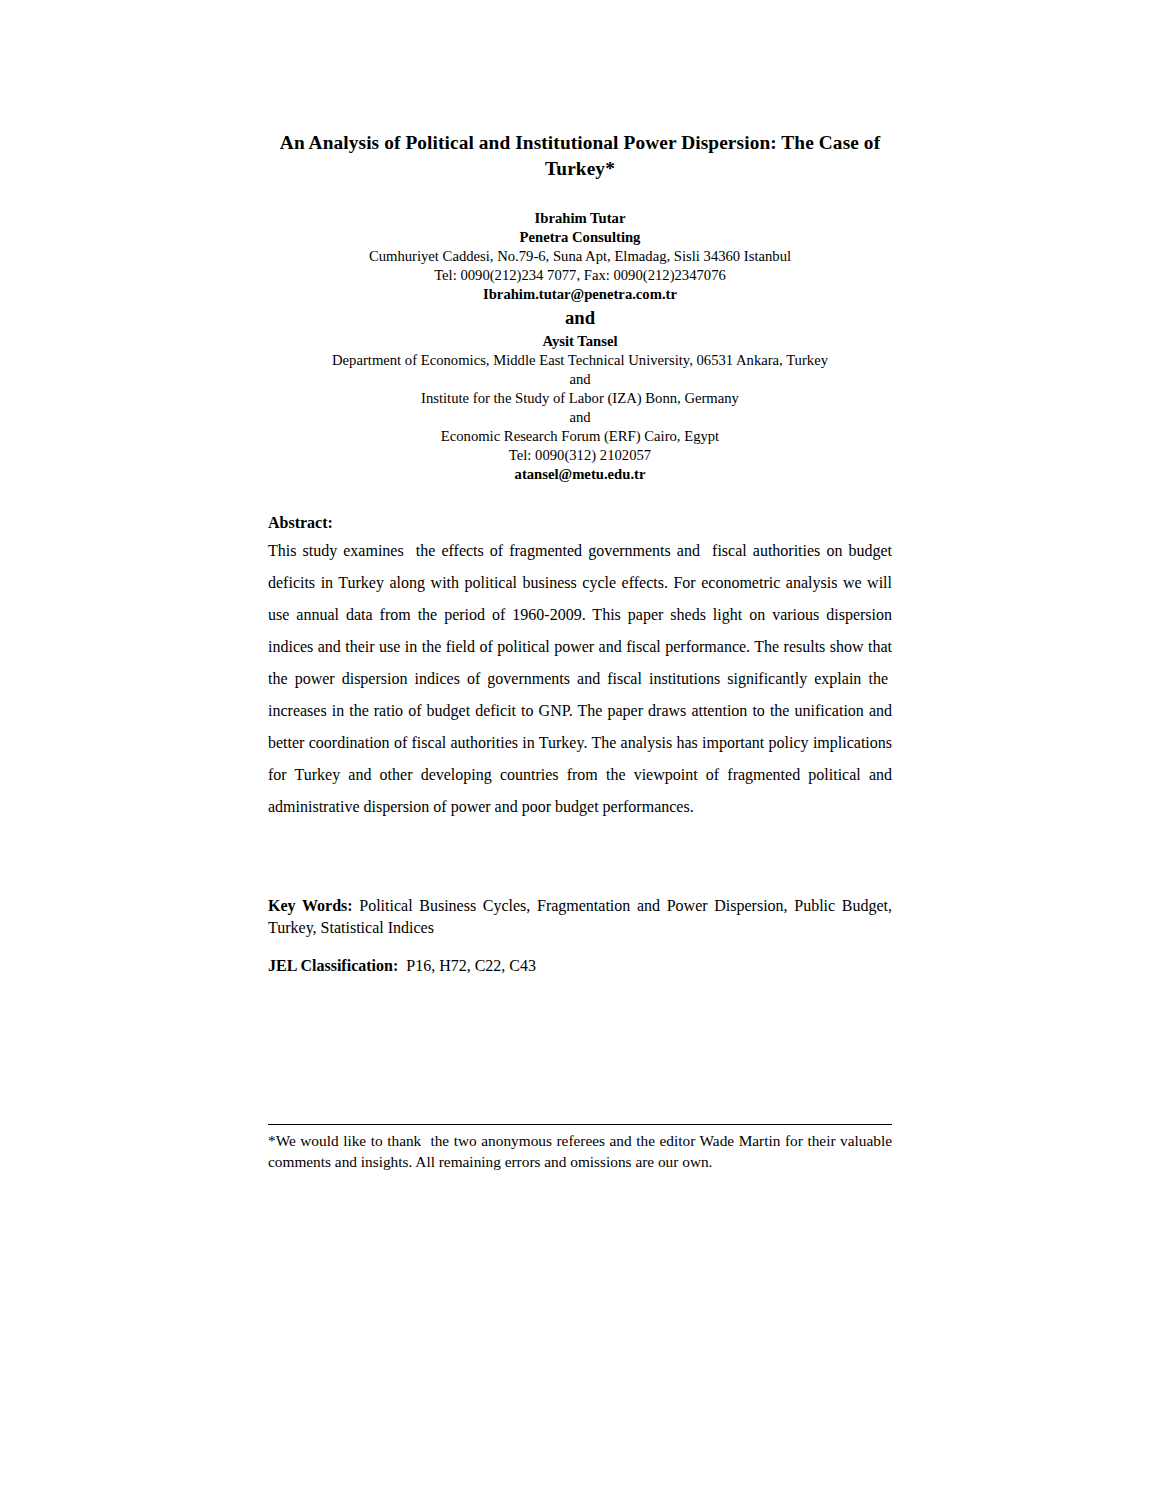An Analysis of Political and Institutional Power Dispersion: The Case of Turkey*
Ibrahim Tutar
Penetra Consulting
Cumhuriyet Caddesi, No.79-6, Suna Apt, Elmadag, Sisli 34360 Istanbul
Tel: 0090(212)234 7077, Fax: 0090(212)2347076
Ibrahim.tutar@penetra.com.tr
and
Aysit Tansel
Department of Economics, Middle East Technical University, 06531 Ankara, Turkey
and
Institute for the Study of Labor (IZA) Bonn, Germany
and
Economic Research Forum (ERF) Cairo, Egypt
Tel: 0090(312) 2102057
atansel@metu.edu.tr
Abstract:
This study examines the effects of fragmented governments and fiscal authorities on budget deficits in Turkey along with political business cycle effects. For econometric analysis we will use annual data from the period of 1960-2009. This paper sheds light on various dispersion indices and their use in the field of political power and fiscal performance. The results show that the power dispersion indices of governments and fiscal institutions significantly explain the increases in the ratio of budget deficit to GNP. The paper draws attention to the unification and better coordination of fiscal authorities in Turkey. The analysis has important policy implications for Turkey and other developing countries from the viewpoint of fragmented political and administrative dispersion of power and poor budget performances.
Key Words: Political Business Cycles, Fragmentation and Power Dispersion, Public Budget, Turkey, Statistical Indices
JEL Classification: P16, H72, C22, C43
*We would like to thank the two anonymous referees and the editor Wade Martin for their valuable comments and insights. All remaining errors and omissions are our own.